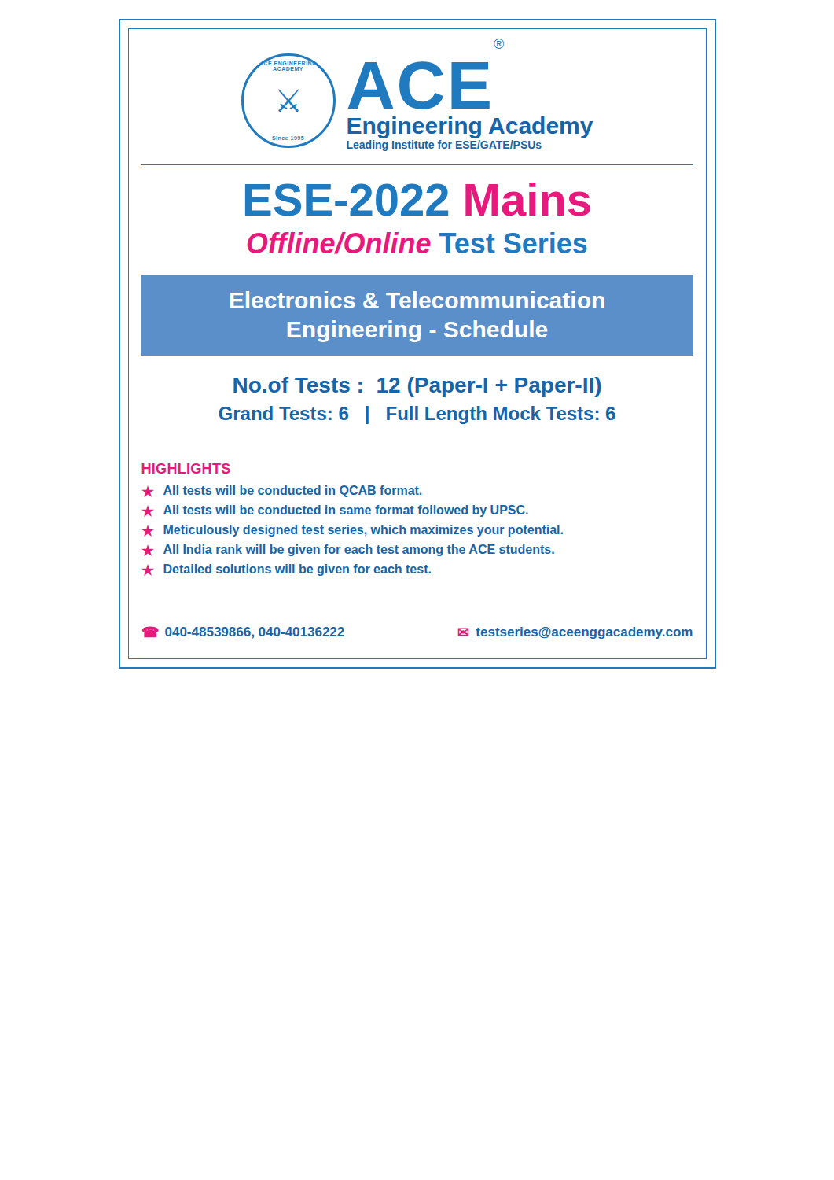ACE ENGINEERING ACADEMY Since 1995
⚔
ACE® Engineering Academy Leading Institute for ESE/GATE/PSUs
ESE-2022 Mains
Offline/Online Test Series
Electronics & Telecommunication
Engineering - Schedule
No.of Tests : 12 (Paper-I + Paper-II)
Grand Tests: 6 | Full Length Mock Tests: 6
HIGHLIGHTS
All tests will be conducted in QCAB format.
All tests will be conducted in same format followed by UPSC.
Meticulously designed test series, which maximizes your potential.
All India rank will be given for each test among the ACE students.
Detailed solutions will be given for each test.
☎ 040-48539866, 040-40136222
✉ testseries@aceenggacademy.com